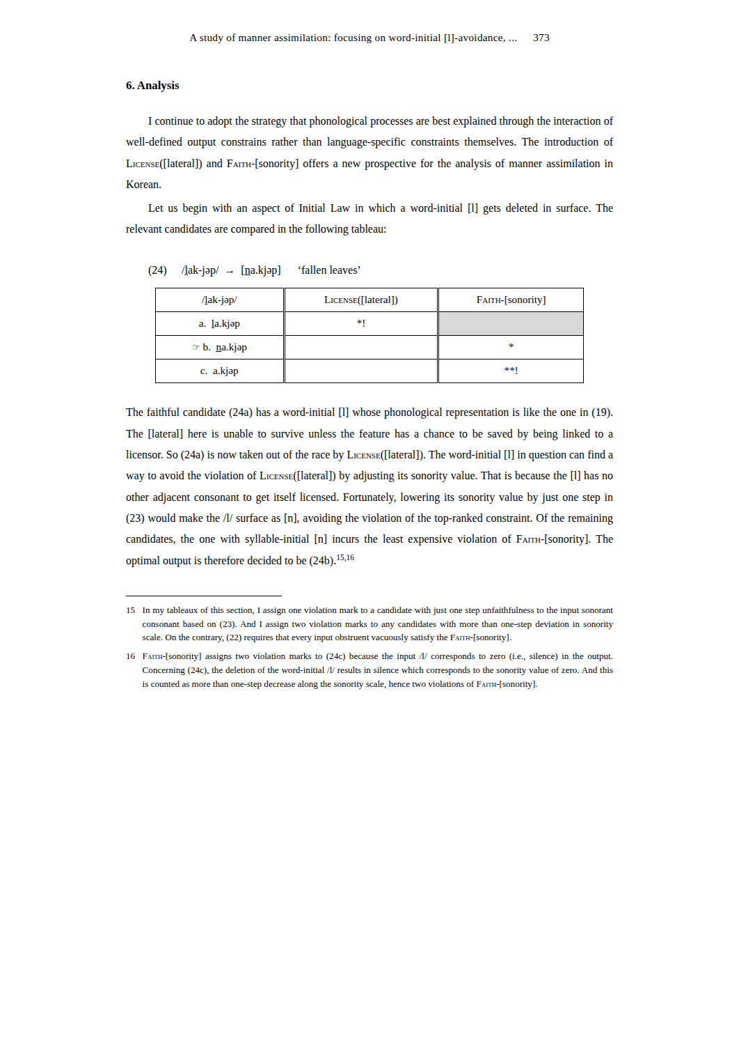A study of manner assimilation: focusing on word-initial [l]-avoidance, ...373
6. Analysis
I continue to adopt the strategy that phonological processes are best explained through the interaction of well-defined output constrains rather than language-specific constraints themselves. The introduction of License([lateral]) and Faith-[sonority] offers a new prospective for the analysis of manner assimilation in Korean.
Let us begin with an aspect of Initial Law in which a word-initial [l] gets deleted in surface. The relevant candidates are compared in the following tableau:
(24)/lak-jəp/→[na.kjəp]‘fallen leaves’
| / l ak-jəp/ | License ([lateral]) | Faith -[sonority] |
| --- | --- | --- |
| a. l a.kjəp | *! | |
| ☞ b. n a.kjəp | | * |
| c. a.kjəp | | **! |
The faithful candidate (24a) has a word-initial [l] whose phonological representation is like the one in (19). The [lateral] here is unable to survive unless the feature has a chance to be saved by being linked to a licensor. So (24a) is now taken out of the race by License([lateral]). The word-initial [l] in question can find a way to avoid the violation of License([lateral]) by adjusting its sonority value. That is because the [l] has no other adjacent consonant to get itself licensed. Fortunately, lowering its sonority value by just one step in (23) would make the /l/ surface as [n], avoiding the violation of the top-ranked constraint. Of the remaining candidates, the one with syllable-initial [n] incurs the least expensive violation of Faith-[sonority]. The optimal output is therefore decided to be (24b).15,16
15 In my tableaux of this section, I assign one violation mark to a candidate with just one step unfaithfulness to the input sonorant consonant based on (23). And I assign two violation marks to any candidates with more than one-step deviation in sonority scale. On the contrary, (22) requires that every input obstruent vacuously satisfy the Faith-[sonority].
16 Faith-[sonority] assigns two violation marks to (24c) because the input /l/ corresponds to zero (i.e., silence) in the output. Concerning (24c), the deletion of the word-initial /l/ results in silence which corresponds to the sonority value of zero. And this is counted as more than one-step decrease along the sonority scale, hence two violations of Faith-[sonority].